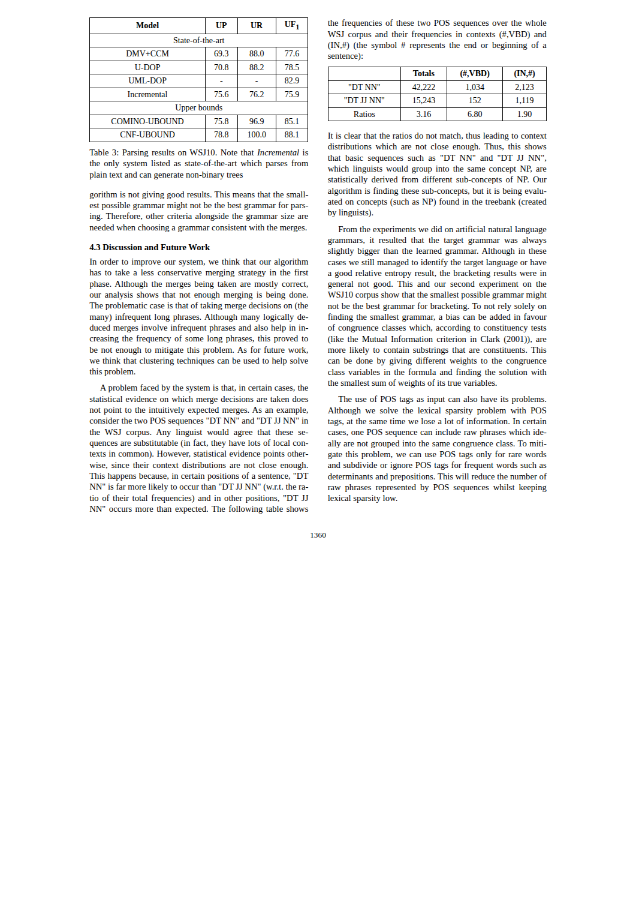| Model | UP | UR | UF 1 |
| --- | --- | --- | --- |
| State-of-the-art |
| DMV+CCM | 69.3 | 88.0 | 77.6 |
| U-DOP | 70.8 | 88.2 | 78.5 |
| UML-DOP | - | - | 82.9 |
| Incremental | 75.6 | 76.2 | 75.9 |
| Upper bounds |
| COMINO-UBOUND | 75.8 | 96.9 | 85.1 |
| CNF-UBOUND | 78.8 | 100.0 | 88.1 |
Table 3: Parsing results on WSJ10. Note that Incremental is the only system listed as state-of-the-art which parses from plain text and can generate non-binary trees
gorithm is not giving good results. This means that the smallest possible grammar might not be the best grammar for parsing. Therefore, other criteria alongside the grammar size are needed when choosing a grammar consistent with the merges.
4.3 Discussion and Future Work
In order to improve our system, we think that our algorithm has to take a less conservative merging strategy in the first phase. Although the merges being taken are mostly correct, our analysis shows that not enough merging is being done. The problematic case is that of taking merge decisions on (the many) infrequent long phrases. Although many logically deduced merges involve infrequent phrases and also help in increasing the frequency of some long phrases, this proved to be not enough to mitigate this problem. As for future work, we think that clustering techniques can be used to help solve this problem.
A problem faced by the system is that, in certain cases, the statistical evidence on which merge decisions are taken does not point to the intuitively expected merges. As an example, consider the two POS sequences "DT NN" and "DT JJ NN" in the WSJ corpus. Any linguist would agree that these sequences are substitutable (in fact, they have lots of local contexts in common). However, statistical evidence points otherwise, since their context distributions are not close enough. This happens because, in certain positions of a sentence, "DT NN" is far more likely to occur than "DT JJ NN" (w.r.t. the ratio of their total frequencies) and in other positions, "DT JJ NN" occurs more than expected. The following table shows the frequencies of these two POS sequences over the whole WSJ corpus and their frequencies in contexts (#,VBD) and (IN,#) (the symbol # represents the end or beginning of a sentence):
| | Totals | (#,VBD) | (IN,#) |
| --- | --- | --- | --- |
| "DT NN" | 42,222 | 1,034 | 2,123 |
| "DT JJ NN" | 15,243 | 152 | 1,119 |
| Ratios | 3.16 | 6.80 | 1.90 |
It is clear that the ratios do not match, thus leading to context distributions which are not close enough. Thus, this shows that basic sequences such as "DT NN" and "DT JJ NN", which linguists would group into the same concept NP, are statistically derived from different sub-concepts of NP. Our algorithm is finding these sub-concepts, but it is being evaluated on concepts (such as NP) found in the treebank (created by linguists).
From the experiments we did on artificial natural language grammars, it resulted that the target grammar was always slightly bigger than the learned grammar. Although in these cases we still managed to identify the target language or have a good relative entropy result, the bracketing results were in general not good. This and our second experiment on the WSJ10 corpus show that the smallest possible grammar might not be the best grammar for bracketing. To not rely solely on finding the smallest grammar, a bias can be added in favour of congruence classes which, according to constituency tests (like the Mutual Information criterion in Clark (2001)), are more likely to contain substrings that are constituents. This can be done by giving different weights to the congruence class variables in the formula and finding the solution with the smallest sum of weights of its true variables.
The use of POS tags as input can also have its problems. Although we solve the lexical sparsity problem with POS tags, at the same time we lose a lot of information. In certain cases, one POS sequence can include raw phrases which ideally are not grouped into the same congruence class. To mitigate this problem, we can use POS tags only for rare words and subdivide or ignore POS tags for frequent words such as determinants and prepositions. This will reduce the number of raw phrases represented by POS sequences whilst keeping lexical sparsity low.
1360